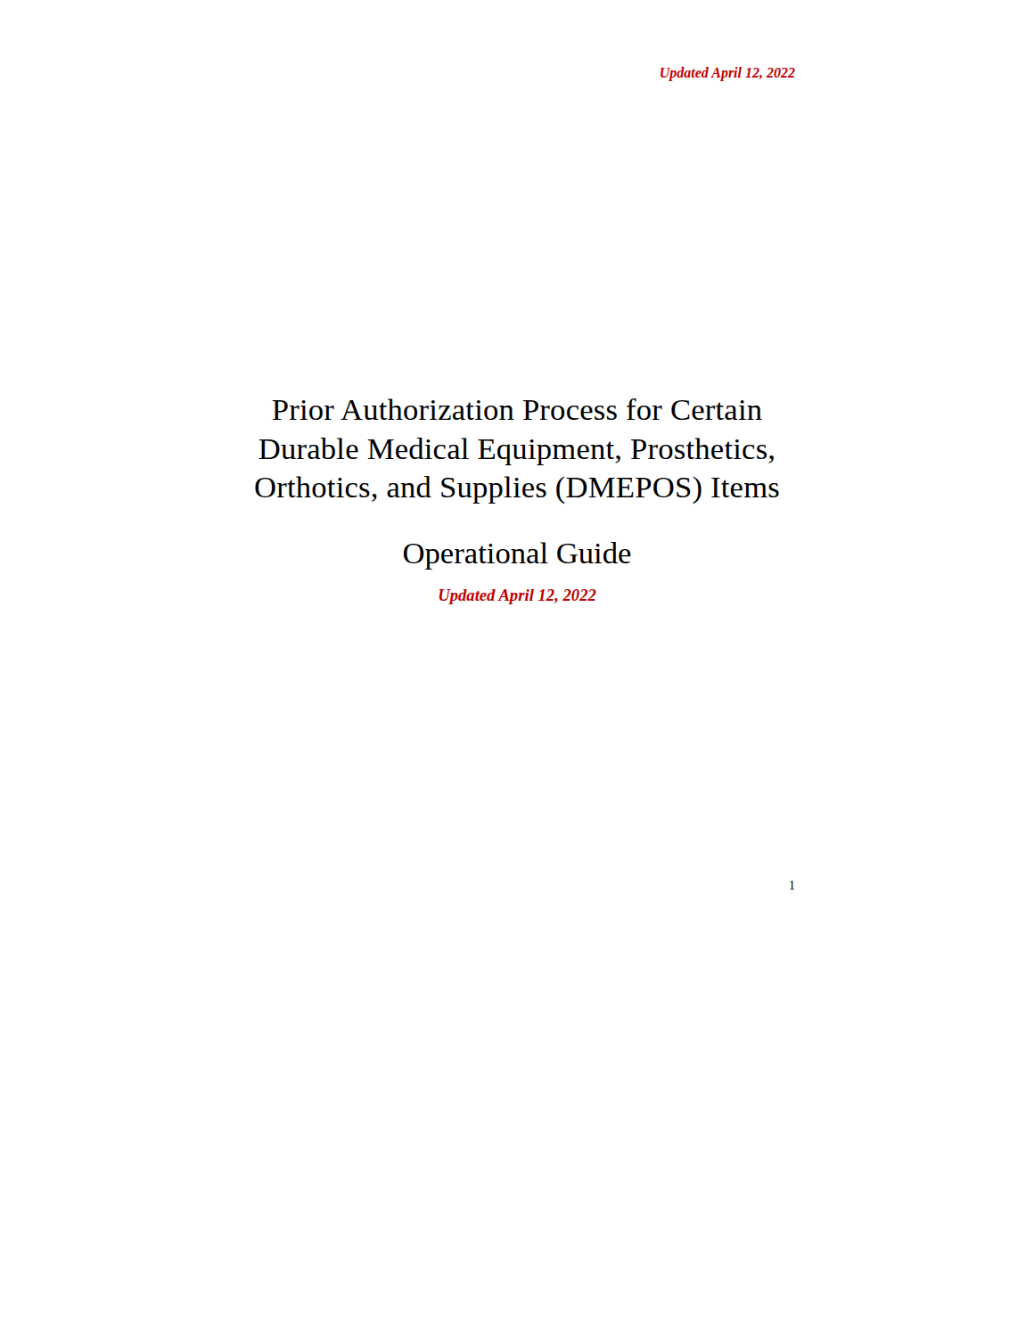Updated April 12, 2022
Prior Authorization Process for Certain Durable Medical Equipment, Prosthetics, Orthotics, and Supplies (DMEPOS) Items
Operational Guide
Updated April 12, 2022
1